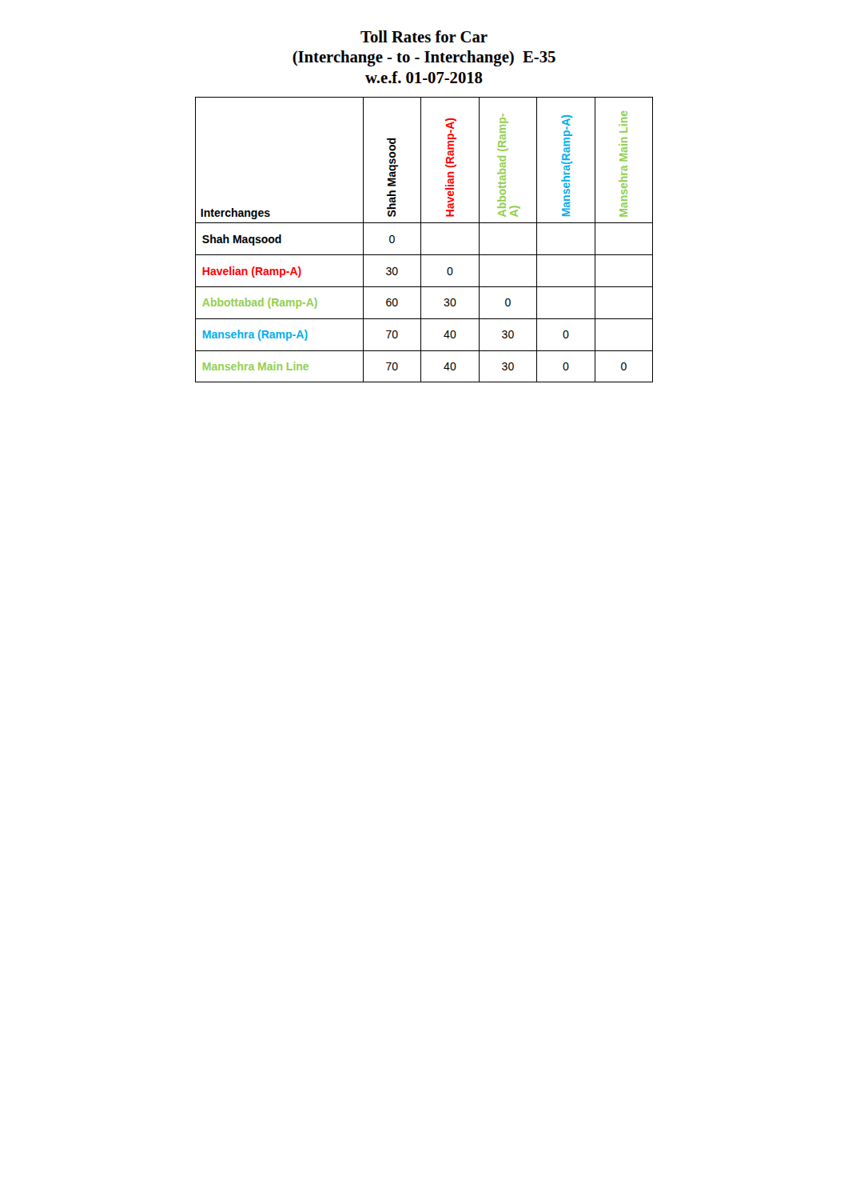Toll Rates for Car (Interchange - to - Interchange) E-35 w.e.f. 01-07-2018
| Interchanges | Shah Maqsood | Havelian (Ramp-A) | Abbottabad (Ramp-A) | Mansehra(Ramp-A) | Mansehra Main Line |
| --- | --- | --- | --- | --- | --- |
| Shah Maqsood | 0 | | | | |
| Havelian (Ramp-A) | 30 | 0 | | | |
| Abbottabad (Ramp-A) | 60 | 30 | 0 | | |
| Mansehra (Ramp-A) | 70 | 40 | 30 | 0 | |
| Mansehra Main Line | 70 | 40 | 30 | 0 | 0 |